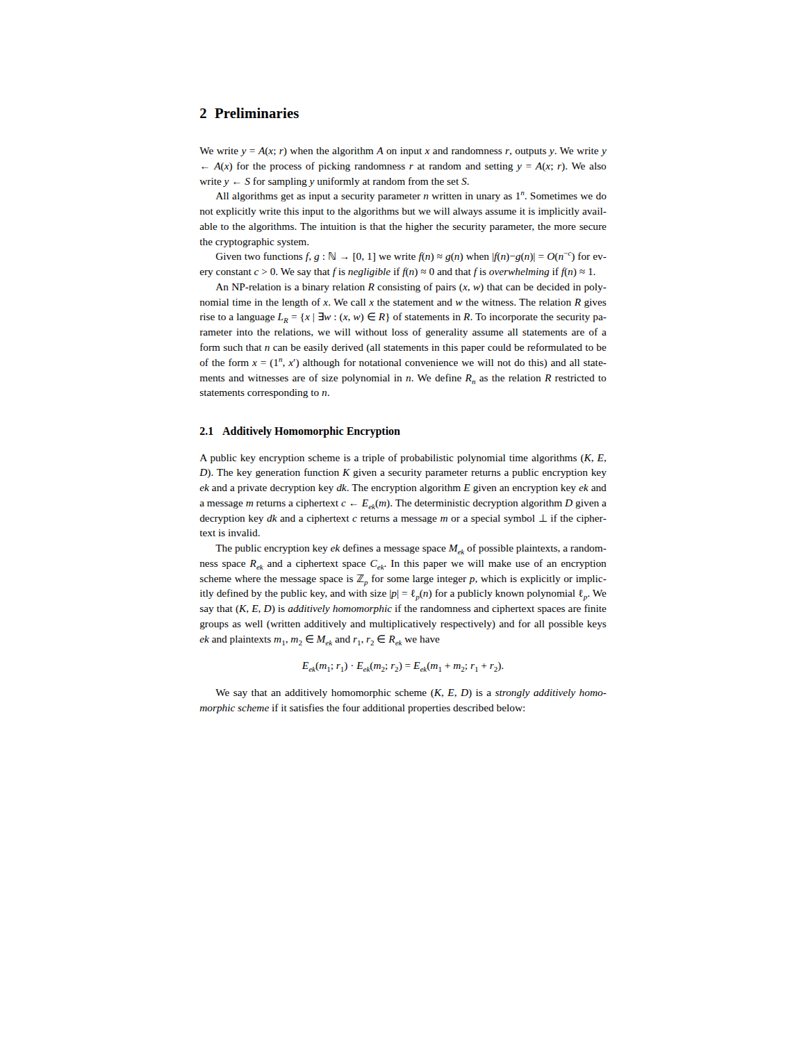2 Preliminaries
We write y = A(x; r) when the algorithm A on input x and randomness r, outputs y. We write y ← A(x) for the process of picking randomness r at random and setting y = A(x; r). We also write y ← S for sampling y uniformly at random from the set S.
All algorithms get as input a security parameter n written in unary as 1n. Sometimes we do not explicitly write this input to the algorithms but we will always assume it is implicitly available to the algorithms. The intuition is that the higher the security parameter, the more secure the cryptographic system.
Given two functions f, g : ℕ → [0, 1] we write f(n) ≈ g(n) when |f(n)−g(n)| = O(n−c) for every constant c > 0. We say that f is negligible if f(n) ≈ 0 and that f is overwhelming if f(n) ≈ 1.
An NP-relation is a binary relation R consisting of pairs (x, w) that can be decided in polynomial time in the length of x. We call x the statement and w the witness. The relation R gives rise to a language LR = {x | ∃w : (x, w) ∈ R} of statements in R. To incorporate the security parameter into the relations, we will without loss of generality assume all statements are of a form such that n can be easily derived (all statements in this paper could be reformulated to be of the form x = (1n, x′) although for notational convenience we will not do this) and all statements and witnesses are of size polynomial in n. We define Rn as the relation R restricted to statements corresponding to n.
2.1 Additively Homomorphic Encryption
A public key encryption scheme is a triple of probabilistic polynomial time algorithms (K, E, D). The key generation function K given a security parameter returns a public encryption key ek and a private decryption key dk. The encryption algorithm E given an encryption key ek and a message m returns a ciphertext c ← Eek(m). The deterministic decryption algorithm D given a decryption key dk and a ciphertext c returns a message m or a special symbol ⊥ if the ciphertext is invalid.
The public encryption key ek defines a message space Mek of possible plaintexts, a randomness space Rek and a ciphertext space Cek. In this paper we will make use of an encryption scheme where the message space is ℤp for some large integer p, which is explicitly or implicitly defined by the public key, and with size |p| = ℓp(n) for a publicly known polynomial ℓp. We say that (K, E, D) is additively homomorphic if the randomness and ciphertext spaces are finite groups as well (written additively and multiplicatively respectively) and for all possible keys ek and plaintexts m1, m2 ∈ Mek and r1, r2 ∈ Rek we have
Eek(m1; r1) · Eek(m2; r2) = Eek(m1 + m2; r1 + r2).
We say that an additively homomorphic scheme (K, E, D) is a strongly additively homomorphic scheme if it satisfies the four additional properties described below: